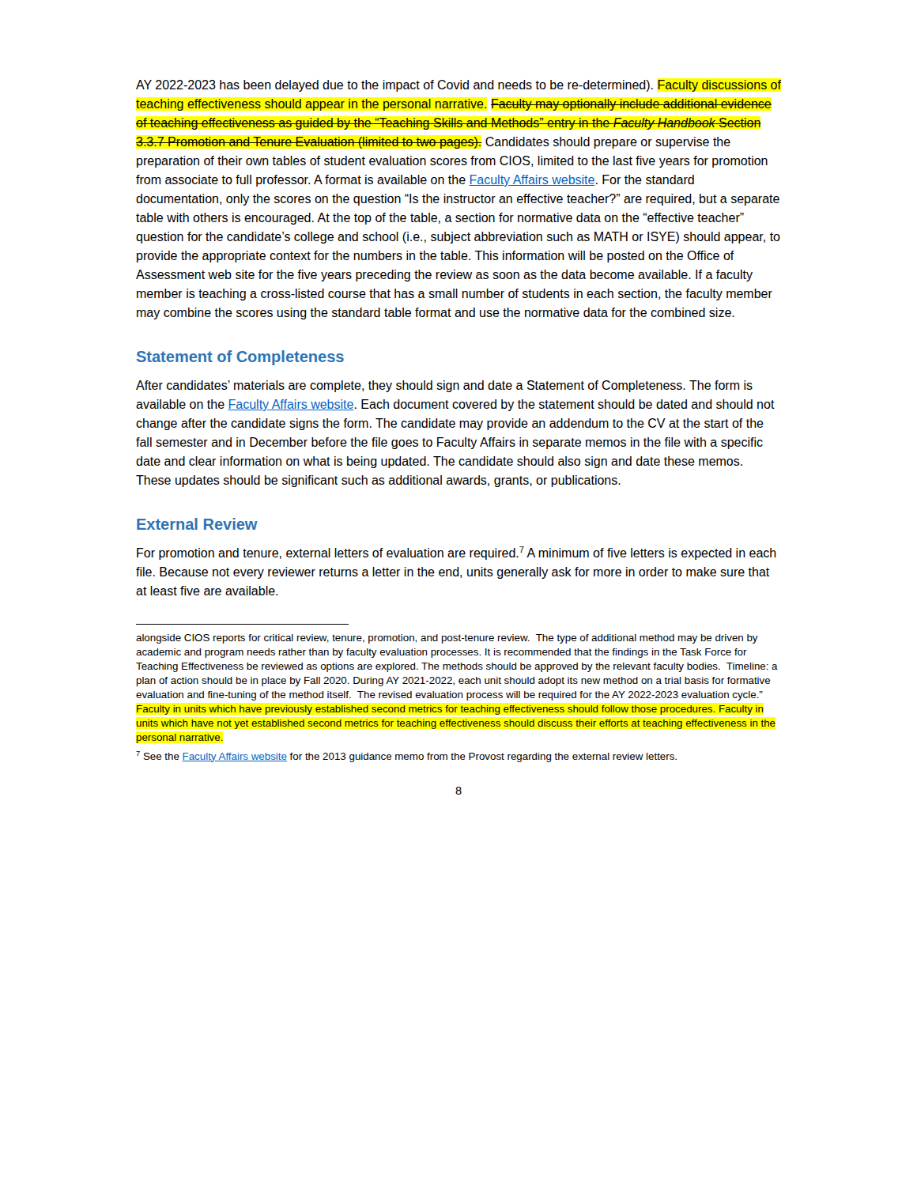AY 2022-2023 has been delayed due to the impact of Covid and needs to be re-determined). Faculty discussions of teaching effectiveness should appear in the personal narrative. Faculty may optionally include additional evidence of teaching effectiveness as guided by the “Teaching Skills and Methods” entry in the Faculty Handbook Section 3.3.7 Promotion and Tenure Evaluation (limited to two pages). Candidates should prepare or supervise the preparation of their own tables of student evaluation scores from CIOS, limited to the last five years for promotion from associate to full professor. A format is available on the Faculty Affairs website. For the standard documentation, only the scores on the question “Is the instructor an effective teacher?” are required, but a separate table with others is encouraged. At the top of the table, a section for normative data on the “effective teacher” question for the candidate’s college and school (i.e., subject abbreviation such as MATH or ISYE) should appear, to provide the appropriate context for the numbers in the table. This information will be posted on the Office of Assessment web site for the five years preceding the review as soon as the data become available. If a faculty member is teaching a cross-listed course that has a small number of students in each section, the faculty member may combine the scores using the standard table format and use the normative data for the combined size.
Statement of Completeness
After candidates’ materials are complete, they should sign and date a Statement of Completeness. The form is available on the Faculty Affairs website. Each document covered by the statement should be dated and should not change after the candidate signs the form. The candidate may provide an addendum to the CV at the start of the fall semester and in December before the file goes to Faculty Affairs in separate memos in the file with a specific date and clear information on what is being updated. The candidate should also sign and date these memos. These updates should be significant such as additional awards, grants, or publications.
External Review
For promotion and tenure, external letters of evaluation are required.7 A minimum of five letters is expected in each file. Because not every reviewer returns a letter in the end, units generally ask for more in order to make sure that at least five are available.
alongside CIOS reports for critical review, tenure, promotion, and post-tenure review. The type of additional method may be driven by academic and program needs rather than by faculty evaluation processes. It is recommended that the findings in the Task Force for Teaching Effectiveness be reviewed as options are explored. The methods should be approved by the relevant faculty bodies. Timeline: a plan of action should be in place by Fall 2020. During AY 2021-2022, each unit should adopt its new method on a trial basis for formative evaluation and fine-tuning of the method itself. The revised evaluation process will be required for the AY 2022-2023 evaluation cycle.” Faculty in units which have previously established second metrics for teaching effectiveness should follow those procedures. Faculty in units which have not yet established second metrics for teaching effectiveness should discuss their efforts at teaching effectiveness in the personal narrative.
7 See the Faculty Affairs website for the 2013 guidance memo from the Provost regarding the external review letters.
8